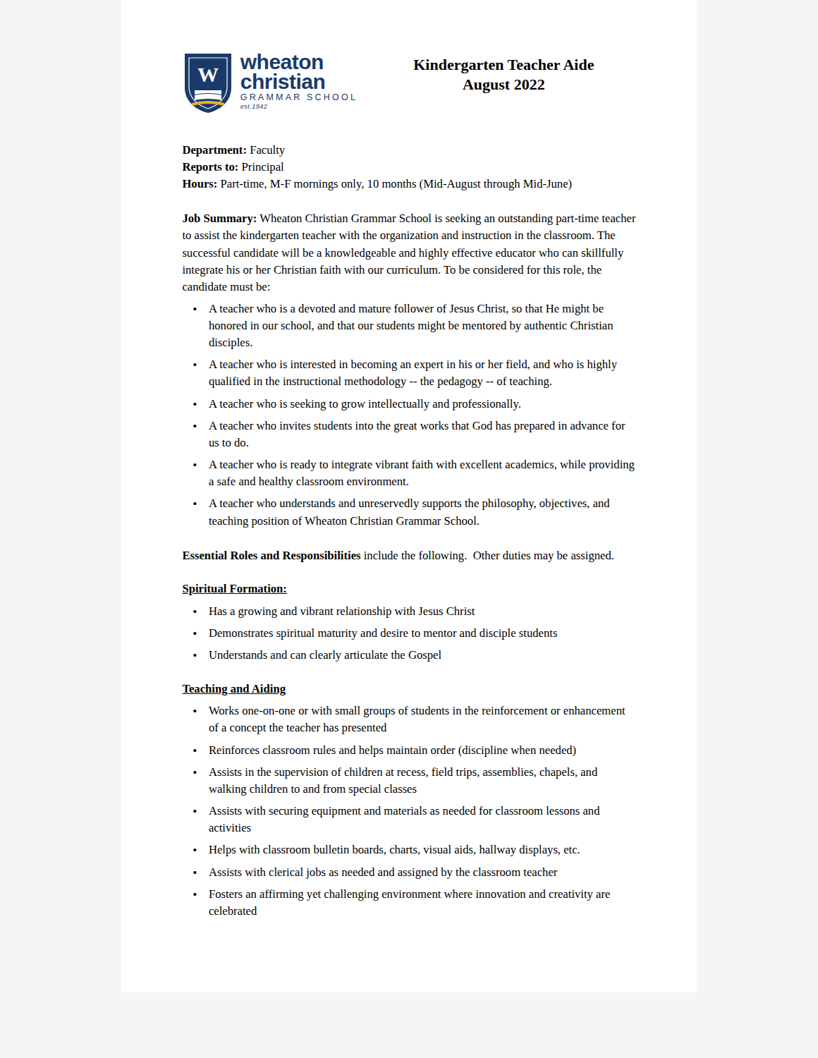W
wheaton christian GRAMMAR SCHOOL
est.1942
Kindergarten Teacher Aide
August 2022
Department: Faculty
Reports to: Principal
Hours: Part-time, M-F mornings only, 10 months (Mid-August through Mid-June)
Job Summary: Wheaton Christian Grammar School is seeking an outstanding part-time teacher to assist the kindergarten teacher with the organization and instruction in the classroom. The successful candidate will be a knowledgeable and highly effective educator who can skillfully integrate his or her Christian faith with our curriculum. To be considered for this role, the candidate must be:
A teacher who is a devoted and mature follower of Jesus Christ, so that He might be honored in our school, and that our students might be mentored by authentic Christian disciples.
A teacher who is interested in becoming an expert in his or her field, and who is highly qualified in the instructional methodology -- the pedagogy -- of teaching.
A teacher who is seeking to grow intellectually and professionally.
A teacher who invites students into the great works that God has prepared in advance for us to do.
A teacher who is ready to integrate vibrant faith with excellent academics, while providing a safe and healthy classroom environment.
A teacher who understands and unreservedly supports the philosophy, objectives, and teaching position of Wheaton Christian Grammar School.
Essential Roles and Responsibilities include the following. Other duties may be assigned.
Spiritual Formation:
Has a growing and vibrant relationship with Jesus Christ
Demonstrates spiritual maturity and desire to mentor and disciple students
Understands and can clearly articulate the Gospel
Teaching and Aiding
Works one-on-one or with small groups of students in the reinforcement or enhancement of a concept the teacher has presented
Reinforces classroom rules and helps maintain order (discipline when needed)
Assists in the supervision of children at recess, field trips, assemblies, chapels, and walking children to and from special classes
Assists with securing equipment and materials as needed for classroom lessons and activities
Helps with classroom bulletin boards, charts, visual aids, hallway displays, etc.
Assists with clerical jobs as needed and assigned by the classroom teacher
Fosters an affirming yet challenging environment where innovation and creativity are celebrated